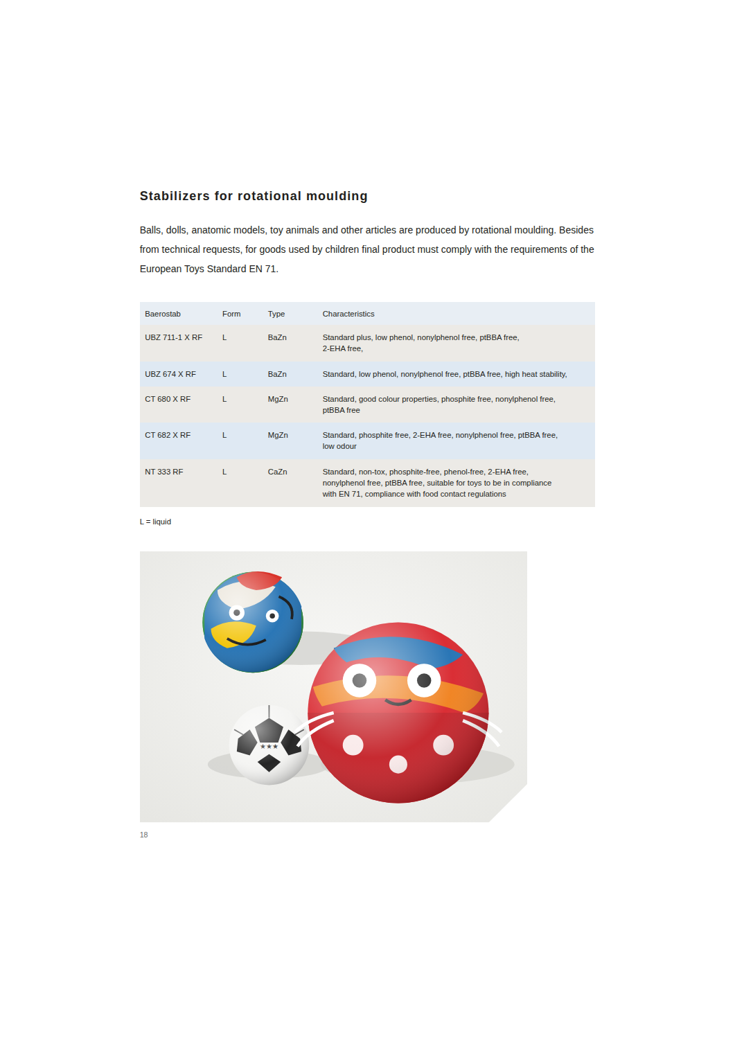Stabilizers for rotational moulding
Balls, dolls, anatomic models, toy animals and other articles are produced by rotational moulding. Besides from technical requests, for goods used by children final product must comply with the requirements of the European Toys Standard EN 71.
| Baerostab | Form | Type | Characteristics |
| --- | --- | --- | --- |
| UBZ 711-1 X RF | L | BaZn | Standard plus, low phenol, nonylphenol free, ptBBA free, 2-EHA free, |
| UBZ 674 X RF | L | BaZn | Standard, low phenol, nonylphenol free, ptBBA free, high heat stability, |
| CT 680 X RF | L | MgZn | Standard, good colour properties, phosphite free, nonylphenol free, ptBBA free |
| CT 682 X RF | L | MgZn | Standard, phosphite free, 2-EHA free, nonylphenol free, ptBBA free, low odour |
| NT 333 RF | L | CaZn | Standard, non-tox, phosphite-free, phenol-free, 2-EHA free, nonylphenol free, ptBBA free, suitable for toys to be in compliance with EN 71, compliance with food contact regulations |
L = liquid
★★★
18